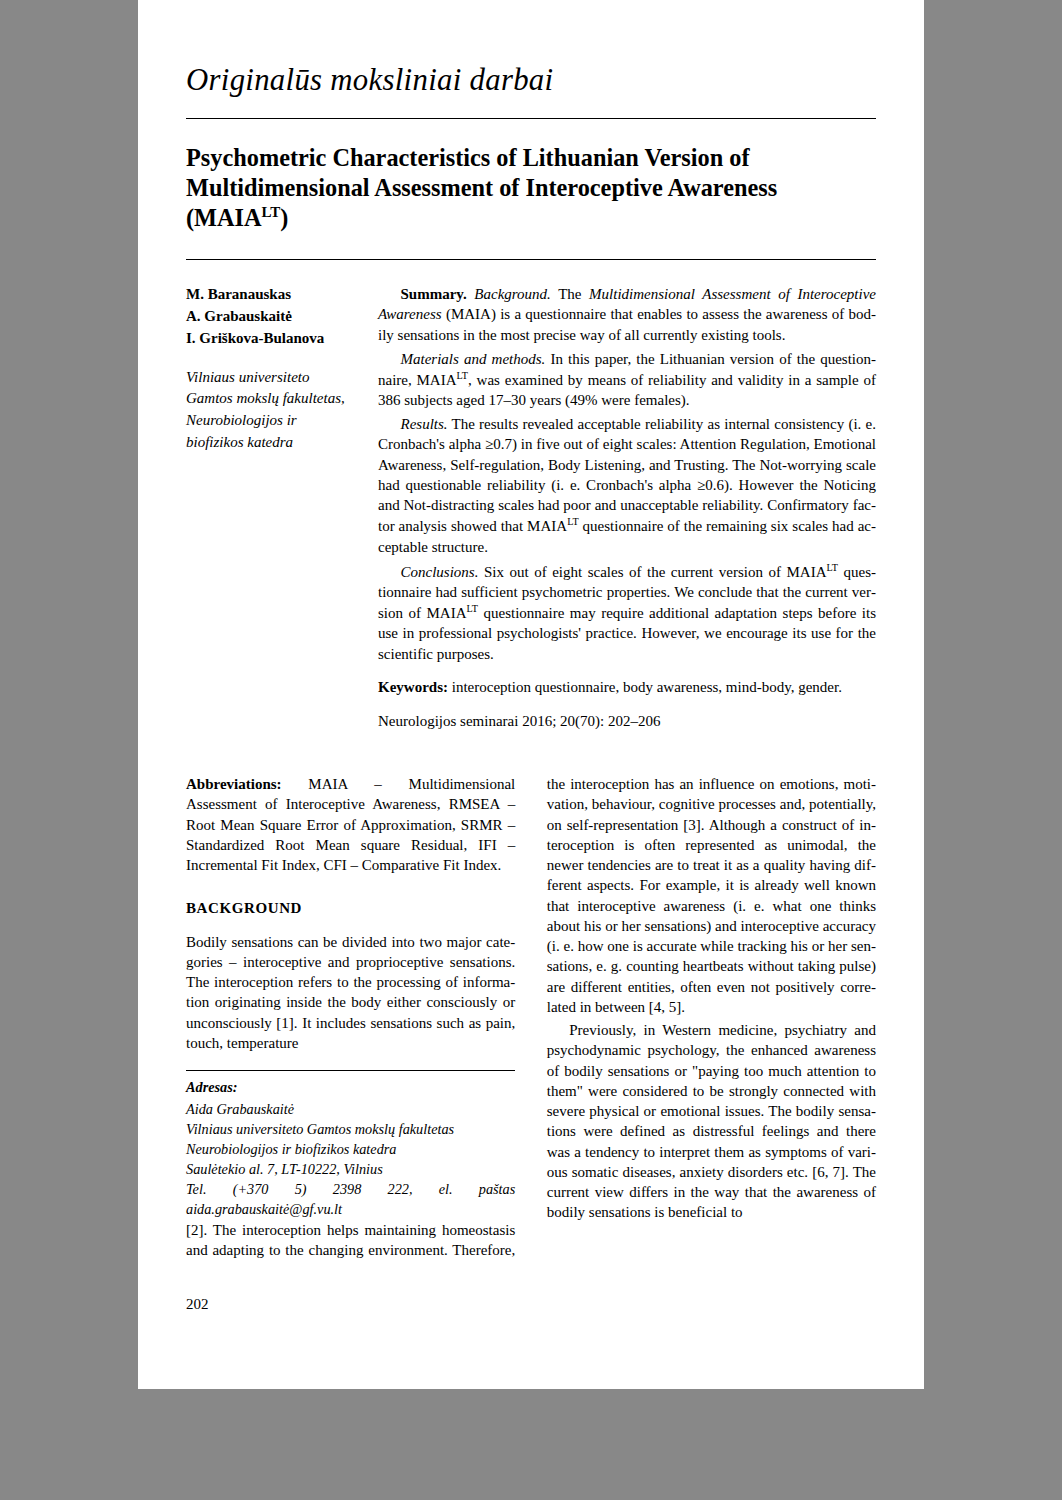Originalūs moksliniai darbai
Psychometric Characteristics of Lithuanian Version of Multidimensional Assessment of Interoceptive Awareness (MAIALT)
M. Baranauskas
A. Grabauskaitė
I. Griškova-Bulanova
Vilniaus universiteto
Gamtos mokslų fakultetas,
Neurobiologijos ir
biofizikos katedra
Summary. Background. The Multidimensional Assessment of Interoceptive Awareness (MAIA) is a questionnaire that enables to assess the awareness of bodily sensations in the most precise way of all currently existing tools.
Materials and methods. In this paper, the Lithuanian version of the questionnaire, MAIALT, was examined by means of reliability and validity in a sample of 386 subjects aged 17–30 years (49% were females).
Results. The results revealed acceptable reliability as internal consistency (i. e. Cronbach's alpha ≥0.7) in five out of eight scales: Attention Regulation, Emotional Awareness, Self-regulation, Body Listening, and Trusting. The Not-worrying scale had questionable reliability (i. e. Cronbach's alpha ≥0.6). However the Noticing and Not-distracting scales had poor and unacceptable reliability. Confirmatory factor analysis showed that MAIALT questionnaire of the remaining six scales had acceptable structure.
Conclusions. Six out of eight scales of the current version of MAIALT questionnaire had sufficient psychometric properties. We conclude that the current version of MAIALT questionnaire may require additional adaptation steps before its use in professional psychologists' practice. However, we encourage its use for the scientific purposes.
Keywords: interoception questionnaire, body awareness, mind-body, gender.
Neurologijos seminarai 2016; 20(70): 202–206
Abbreviations: MAIA – Multidimensional Assessment of Interoceptive Awareness, RMSEA – Root Mean Square Error of Approximation, SRMR – Standardized Root Mean square Residual, IFI – Incremental Fit Index, CFI – Comparative Fit Index.
BACKGROUND
Bodily sensations can be divided into two major categories – interoceptive and proprioceptive sensations. The interoception refers to the processing of information originating inside the body either consciously or unconsciously [1]. It includes sensations such as pain, touch, temperature
Adresas:
Aida Grabauskaitė
Vilniaus universiteto Gamtos mokslų fakultetas
Neurobiologijos ir biofizikos katedra
Saulėtekio al. 7, LT-10222, Vilnius
Tel. (+370 5) 2398 222, el. paštas aida.grabauskaitė@gf.vu.lt
[2]. The interoception helps maintaining homeostasis and adapting to the changing environment. Therefore, the interoception has an influence on emotions, motivation, behaviour, cognitive processes and, potentially, on self-representation [3]. Although a construct of interoception is often represented as unimodal, the newer tendencies are to treat it as a quality having different aspects. For example, it is already well known that interoceptive awareness (i. e. what one thinks about his or her sensations) and interoceptive accuracy (i. e. how one is accurate while tracking his or her sensations, e. g. counting heartbeats without taking pulse) are different entities, often even not positively correlated in between [4, 5].
Previously, in Western medicine, psychiatry and psychodynamic psychology, the enhanced awareness of bodily sensations or "paying too much attention to them" were considered to be strongly connected with severe physical or emotional issues. The bodily sensations were defined as distressful feelings and there was a tendency to interpret them as symptoms of various somatic diseases, anxiety disorders etc. [6, 7]. The current view differs in the way that the awareness of bodily sensations is beneficial to
202